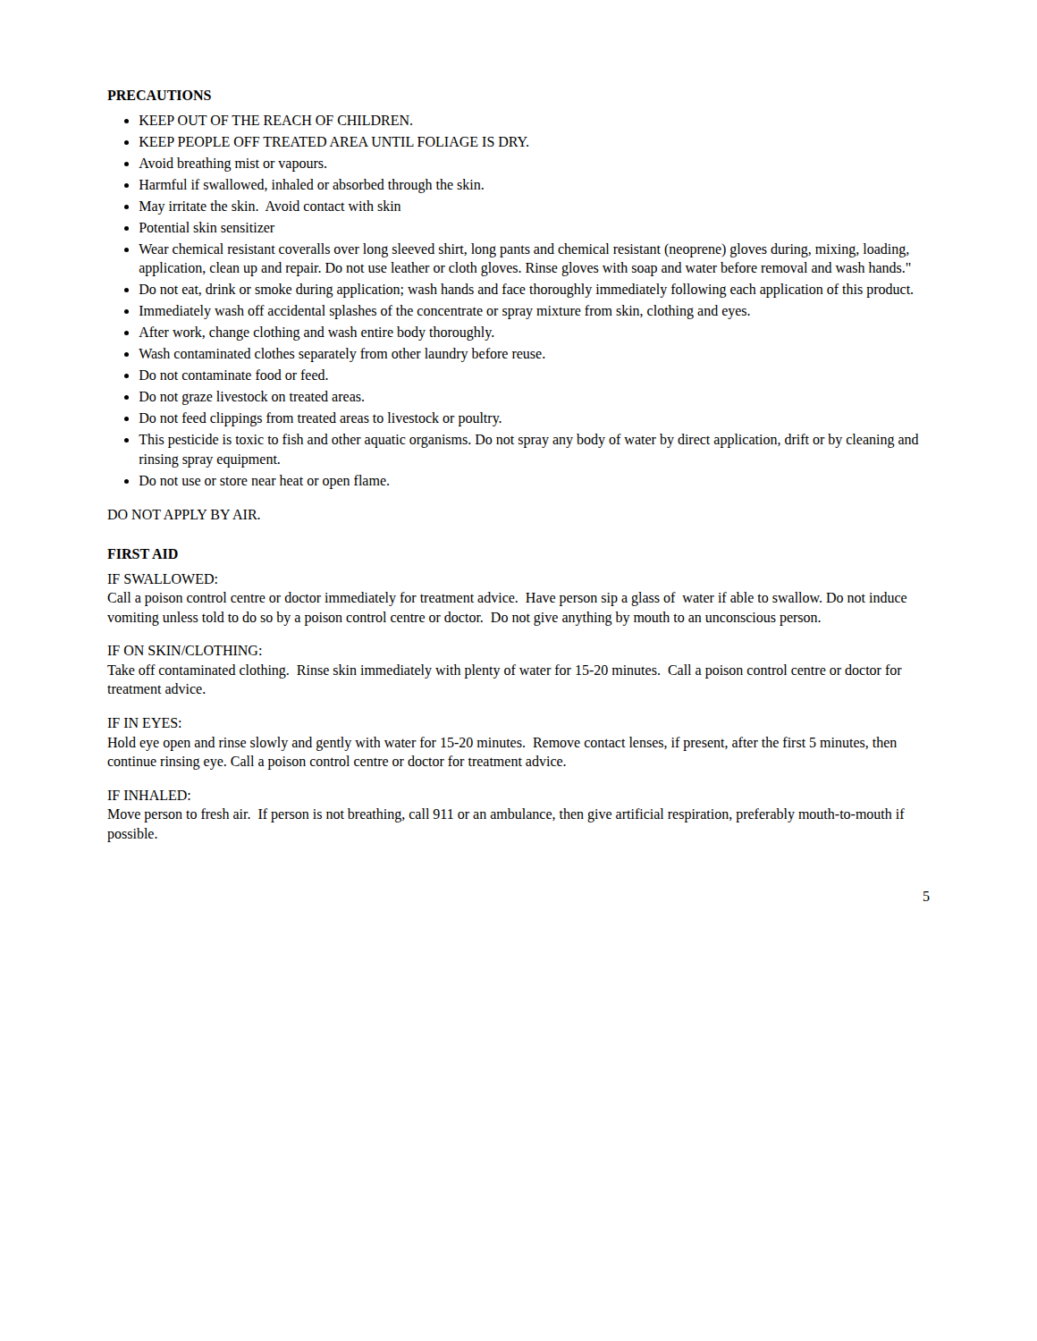PRECAUTIONS
KEEP OUT OF THE REACH OF CHILDREN.
KEEP PEOPLE OFF TREATED AREA UNTIL FOLIAGE IS DRY.
Avoid breathing mist or vapours.
Harmful if swallowed, inhaled or absorbed through the skin.
May irritate the skin. Avoid contact with skin
Potential skin sensitizer
Wear chemical resistant coveralls over long sleeved shirt, long pants and chemical resistant (neoprene) gloves during, mixing, loading, application, clean up and repair. Do not use leather or cloth gloves. Rinse gloves with soap and water before removal and wash hands."
Do not eat, drink or smoke during application; wash hands and face thoroughly immediately following each application of this product.
Immediately wash off accidental splashes of the concentrate or spray mixture from skin, clothing and eyes.
After work, change clothing and wash entire body thoroughly.
Wash contaminated clothes separately from other laundry before reuse.
Do not contaminate food or feed.
Do not graze livestock on treated areas.
Do not feed clippings from treated areas to livestock or poultry.
This pesticide is toxic to fish and other aquatic organisms. Do not spray any body of water by direct application, drift or by cleaning and rinsing spray equipment.
Do not use or store near heat or open flame.
DO NOT APPLY BY AIR.
FIRST AID
IF SWALLOWED:
Call a poison control centre or doctor immediately for treatment advice. Have person sip a glass of water if able to swallow. Do not induce vomiting unless told to do so by a poison control centre or doctor. Do not give anything by mouth to an unconscious person.
IF ON SKIN/CLOTHING:
Take off contaminated clothing. Rinse skin immediately with plenty of water for 15-20 minutes. Call a poison control centre or doctor for treatment advice.
IF IN EYES:
Hold eye open and rinse slowly and gently with water for 15-20 minutes. Remove contact lenses, if present, after the first 5 minutes, then continue rinsing eye. Call a poison control centre or doctor for treatment advice.
IF INHALED:
Move person to fresh air. If person is not breathing, call 911 or an ambulance, then give artificial respiration, preferably mouth-to-mouth if possible.
5